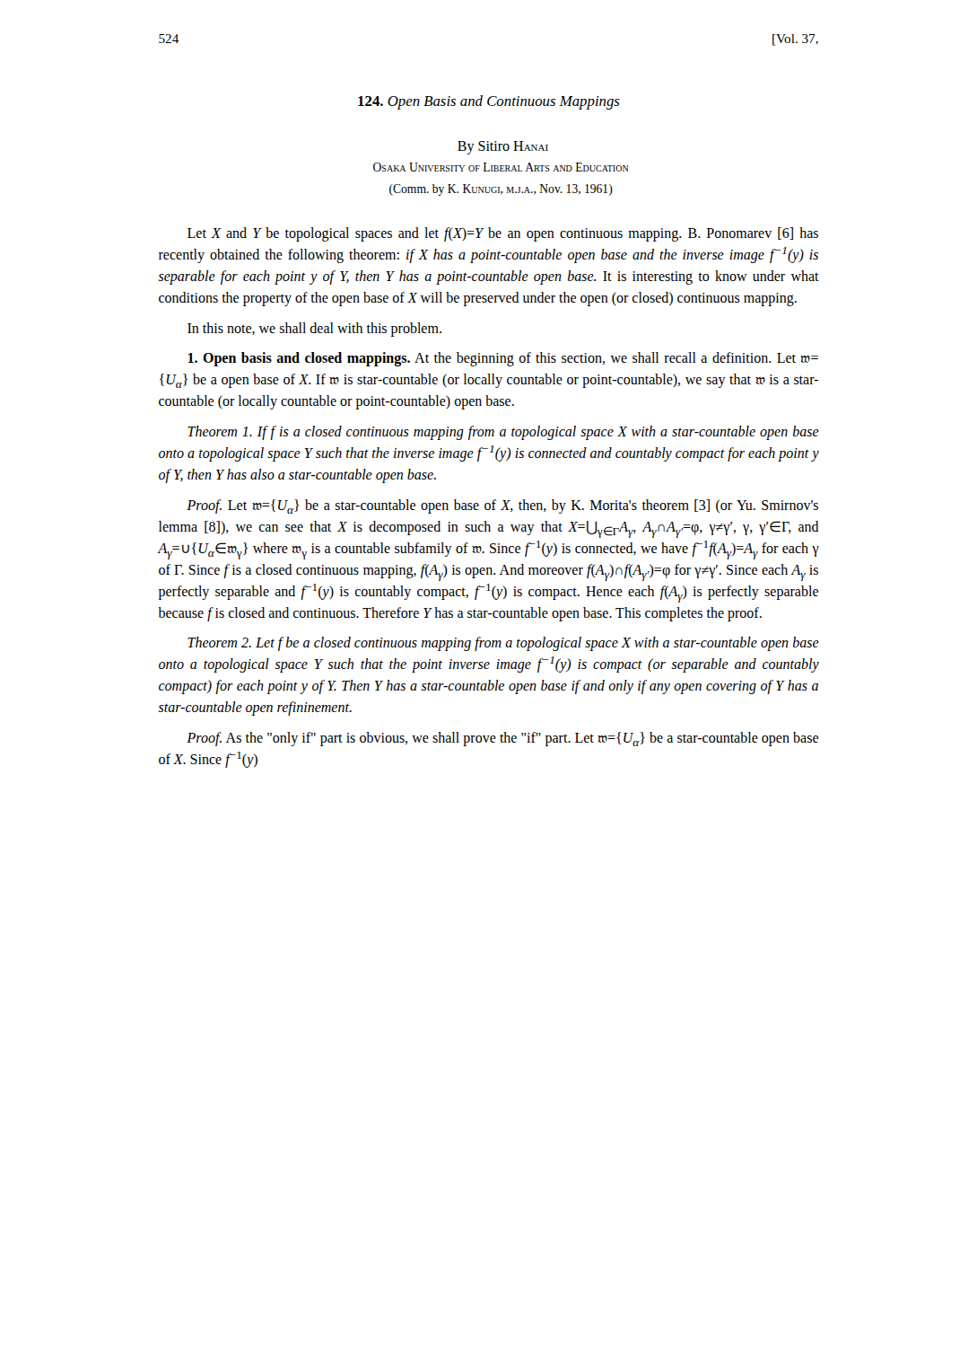524 [Vol. 37,
124. Open Basis and Continuous Mappings
By Sitiro Hanai
Osaka University of Liberal Arts and Education
(Comm. by K. Kunugi, m.j.a., Nov. 13, 1961)
Let X and Y be topological spaces and let f(X)=Y be an open continuous mapping. B. Ponomarev [6] has recently obtained the following theorem: if X has a point-countable open base and the inverse image f−1(y) is separable for each point y of Y, then Y has a point-countable open base. It is interesting to know under what conditions the property of the open base of X will be preserved under the open (or closed) continuous mapping.
In this note, we shall deal with this problem.
1. Open basis and closed mappings. At the beginning of this section, we shall recall a definition. Let 𝔴={Uα} be a open base of X. If 𝔴 is star-countable (or locally countable or point-countable), we say that 𝔴 is a star-countable (or locally countable or point-countable) open base.
Theorem 1. If f is a closed continuous mapping from a topological space X with a star-countable open base onto a topological space Y such that the inverse image f−1(y) is connected and countably compact for each point y of Y, then Y has also a star-countable open base.
Proof. Let 𝔴={Uα} be a star-countable open base of X, then, by K. Morita's theorem [3] (or Yu. Smirnov's lemma [8]), we can see that X is decomposed in such a way that X=⋃γ∈ΓAγ, Aγ∩Aγ′=φ, γ≠γ′, γ, γ′∈Γ, and Aγ=∪{Uα∈𝔴γ} where 𝔴γ is a countable subfamily of 𝔴. Since f−1(y) is connected, we have f−1f(Aγ)=Aγ for each γ of Γ. Since f is a closed continuous mapping, f(Aγ) is open. And moreover f(Aγ)∩f(Aγ′)=φ for γ≠γ′. Since each Aγ is perfectly separable and f−1(y) is countably compact, f−1(y) is compact. Hence each f(Aγ) is perfectly separable because f is closed and continuous. Therefore Y has a star-countable open base. This completes the proof.
Theorem 2. Let f be a closed continuous mapping from a topological space X with a star-countable open base onto a topological space Y such that the point inverse image f−1(y) is compact (or separable and countably compact) for each point y of Y. Then Y has a star-countable open base if and only if any open covering of Y has a star-countable open refininement.
Proof. As the "only if" part is obvious, we shall prove the "if" part. Let 𝔴={Uα} be a star-countable open base of X. Since f−1(y)